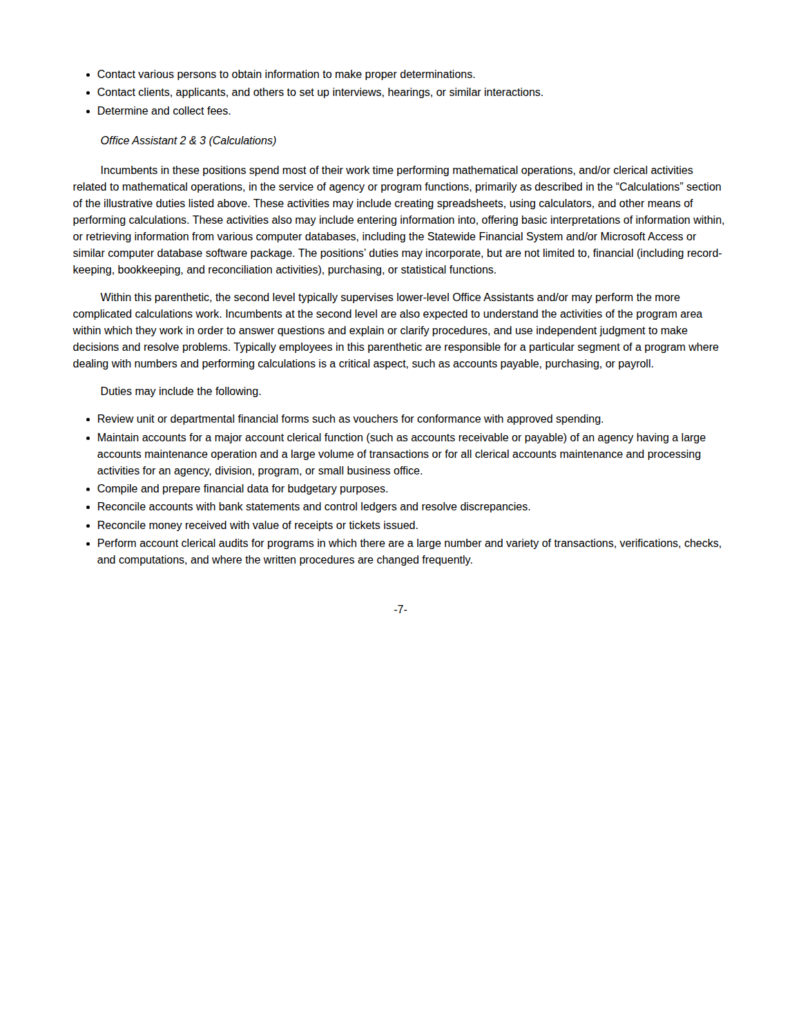Contact various persons to obtain information to make proper determinations.
Contact clients, applicants, and others to set up interviews, hearings, or similar interactions.
Determine and collect fees.
Office Assistant 2 & 3 (Calculations)
Incumbents in these positions spend most of their work time performing mathematical operations, and/or clerical activities related to mathematical operations, in the service of agency or program functions, primarily as described in the “Calculations” section of the illustrative duties listed above. These activities may include creating spreadsheets, using calculators, and other means of performing calculations. These activities also may include entering information into, offering basic interpretations of information within, or retrieving information from various computer databases, including the Statewide Financial System and/or Microsoft Access or similar computer database software package. The positions’ duties may incorporate, but are not limited to, financial (including record-keeping, bookkeeping, and reconciliation activities), purchasing, or statistical functions.
Within this parenthetic, the second level typically supervises lower-level Office Assistants and/or may perform the more complicated calculations work. Incumbents at the second level are also expected to understand the activities of the program area within which they work in order to answer questions and explain or clarify procedures, and use independent judgment to make decisions and resolve problems. Typically employees in this parenthetic are responsible for a particular segment of a program where dealing with numbers and performing calculations is a critical aspect, such as accounts payable, purchasing, or payroll.
Duties may include the following.
Review unit or departmental financial forms such as vouchers for conformance with approved spending.
Maintain accounts for a major account clerical function (such as accounts receivable or payable) of an agency having a large accounts maintenance operation and a large volume of transactions or for all clerical accounts maintenance and processing activities for an agency, division, program, or small business office.
Compile and prepare financial data for budgetary purposes.
Reconcile accounts with bank statements and control ledgers and resolve discrepancies.
Reconcile money received with value of receipts or tickets issued.
Perform account clerical audits for programs in which there are a large number and variety of transactions, verifications, checks, and computations, and where the written procedures are changed frequently.
-7-